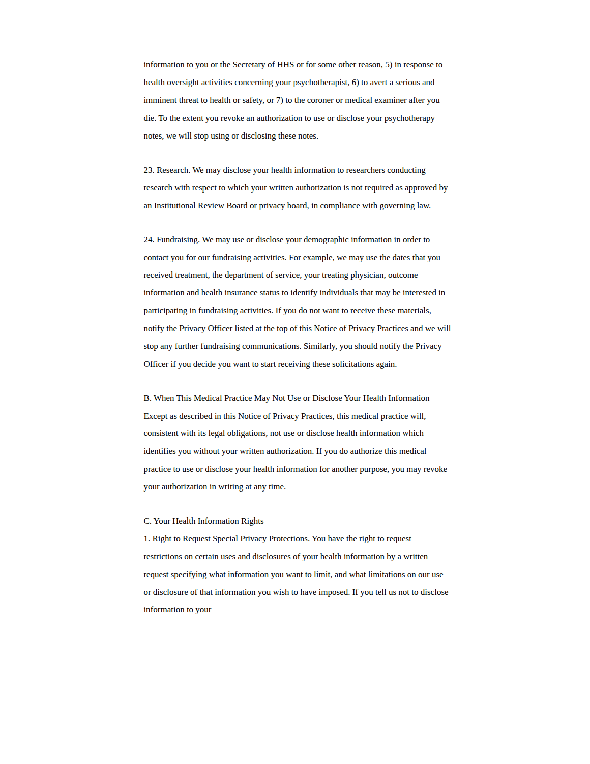information to you or the Secretary of HHS or for some other reason, 5) in response to health oversight activities concerning your psychotherapist, 6) to avert a serious and imminent threat to health or safety, or 7) to the coroner or medical examiner after you die. To the extent you revoke an authorization to use or disclose your psychotherapy notes, we will stop using or disclosing these notes.
23. Research. We may disclose your health information to researchers conducting research with respect to which your written authorization is not required as approved by an Institutional Review Board or privacy board, in compliance with governing law.
24. Fundraising. We may use or disclose your demographic information in order to contact you for our fundraising activities. For example, we may use the dates that you received treatment, the department of service, your treating physician, outcome information and health insurance status to identify individuals that may be interested in participating in fundraising activities. If you do not want to receive these materials, notify the Privacy Officer listed at the top of this Notice of Privacy Practices and we will stop any further fundraising communications. Similarly, you should notify the Privacy Officer if you decide you want to start receiving these solicitations again.
B. When This Medical Practice May Not Use or Disclose Your Health Information
Except as described in this Notice of Privacy Practices, this medical practice will, consistent with its legal obligations, not use or disclose health information which identifies you without your written authorization. If you do authorize this medical practice to use or disclose your health information for another purpose, you may revoke your authorization in writing at any time.
C. Your Health Information Rights
1. Right to Request Special Privacy Protections. You have the right to request restrictions on certain uses and disclosures of your health information by a written request specifying what information you want to limit, and what limitations on our use or disclosure of that information you wish to have imposed. If you tell us not to disclose information to your